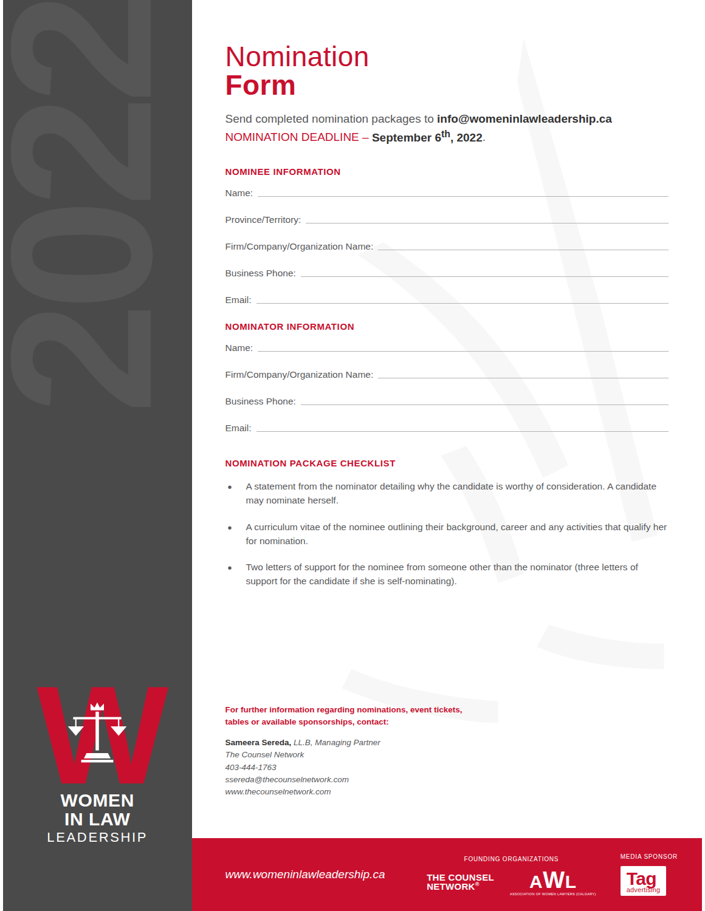2022
W
Women
in Law Leadership
NominationForm
Send completed nomination packages to info@womeninlawleadership.ca
NOMINATION DEADLINE – September 6th, 2022.
Nominee Information
Name:
Province/Territory:
Firm/Company/Organization Name:
Business Phone:
Email:
Nominator Information
Name:
Firm/Company/Organization Name:
Business Phone:
Email:
Nomination Package Checklist
A statement from the nominator detailing why the candidate is worthy of consideration. A candidate may nominate herself.
A curriculum vitae of the nominee outlining their background, career and any activities that qualify her for nomination.
Two letters of support for the nominee from someone other than the nominator (three letters of support for the candidate if she is self-nominating).
For further information regarding nominations, event tickets,
tables or available sponsorships, contact:
Sameera Sereda, LL.B, Managing Partner
The Counsel Network
403-444-1763
ssereda@thecounselnetwork.com
www.thecounselnetwork.com
www.womeninlawleadership.ca
Founding Organizations
THE COUNSEL
NETWORK®
AWL
ASSOCIATION OF WOMEN LAWYERS (CALGARY)
Media Sponsor
Tag advertising